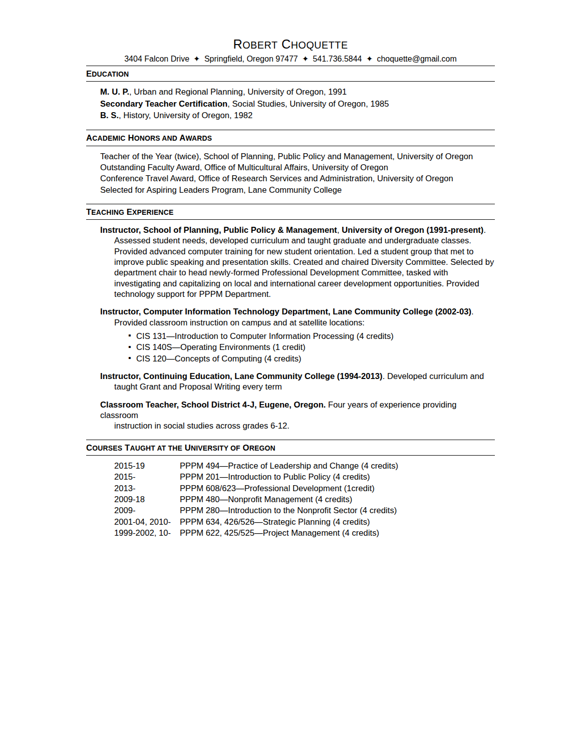ROBERT CHOQUETTE
3404 Falcon Drive ✦ Springfield, Oregon 97477 ✦ 541.736.5844 ✦ choquette@gmail.com
EDUCATION
M. U. P., Urban and Regional Planning, University of Oregon, 1991
Secondary Teacher Certification, Social Studies, University of Oregon, 1985
B. S., History, University of Oregon, 1982
ACADEMIC HONORS AND AWARDS
Teacher of the Year (twice), School of Planning, Public Policy and Management, University of Oregon
Outstanding Faculty Award, Office of Multicultural Affairs, University of Oregon
Conference Travel Award, Office of Research Services and Administration, University of Oregon
Selected for Aspiring Leaders Program, Lane Community College
TEACHING EXPERIENCE
Instructor, School of Planning, Public Policy & Management, University of Oregon (1991-present).
Assessed student needs, developed curriculum and taught graduate and undergraduate classes. Provided advanced computer training for new student orientation. Led a student group that met to improve public speaking and presentation skills. Created and chaired Diversity Committee. Selected by department chair to head newly-formed Professional Development Committee, tasked with investigating and capitalizing on local and international career development opportunities. Provided technology support for PPPM Department.
Instructor, Computer Information Technology Department, Lane Community College (2002-03).
Provided classroom instruction on campus and at satellite locations:
CIS 131—Introduction to Computer Information Processing (4 credits)
CIS 140S—Operating Environments (1 credit)
CIS 120—Concepts of Computing (4 credits)
Instructor, Continuing Education, Lane Community College (1994-2013). Developed curriculum and
taught Grant and Proposal Writing every term
Classroom Teacher, School District 4-J, Eugene, Oregon. Four years of experience providing classroom
instruction in social studies across grades 6-12.
COURSES TAUGHT AT THE UNIVERSITY OF OREGON
| 2015-19 | PPPM 494—Practice of Leadership and Change (4 credits) |
| 2015- | PPPM 201—Introduction to Public Policy (4 credits) |
| 2013- | PPPM 608/623—Professional Development (1credit) |
| 2009-18 | PPPM 480—Nonprofit Management (4 credits) |
| 2009- | PPPM 280—Introduction to the Nonprofit Sector (4 credits) |
| 2001-04, 2010- | PPPM 634, 426/526—Strategic Planning (4 credits) |
| 1999-2002, 10- | PPPM 622, 425/525—Project Management (4 credits) |